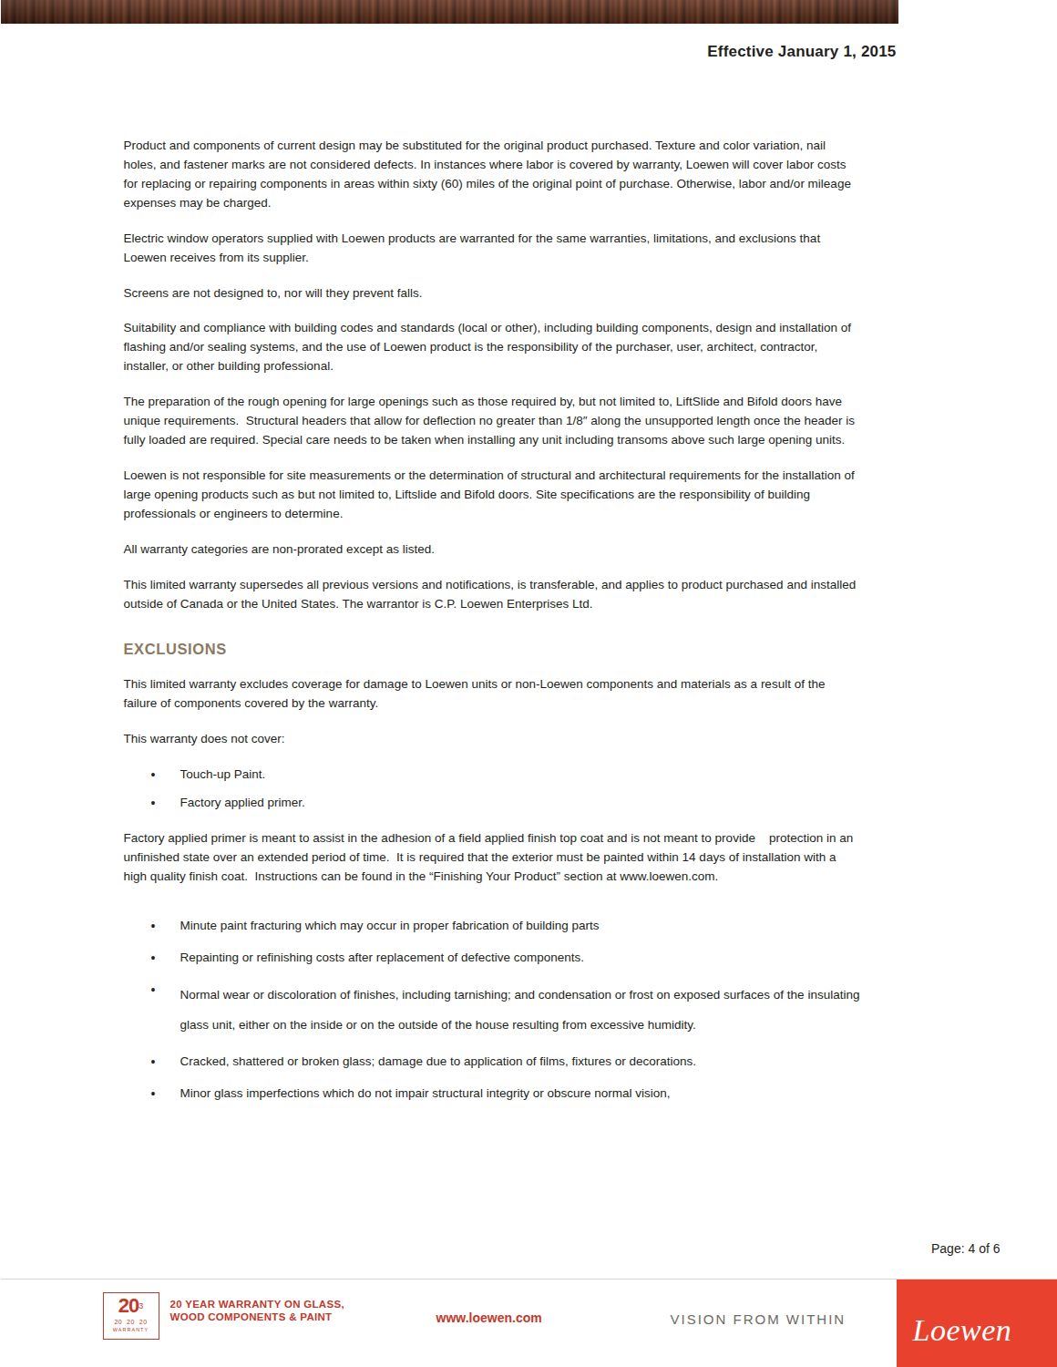Effective January 1, 2015
Product and components of current design may be substituted for the original product purchased. Texture and color variation, nail holes, and fastener marks are not considered defects. In instances where labor is covered by warranty, Loewen will cover labor costs for replacing or repairing components in areas within sixty (60) miles of the original point of purchase. Otherwise, labor and/or mileage expenses may be charged.
Electric window operators supplied with Loewen products are warranted for the same warranties, limitations, and exclusions that Loewen receives from its supplier.
Screens are not designed to, nor will they prevent falls.
Suitability and compliance with building codes and standards (local or other), including building components, design and installation of flashing and/or sealing systems, and the use of Loewen product is the responsibility of the purchaser, user, architect, contractor, installer, or other building professional.
The preparation of the rough opening for large openings such as those required by, but not limited to, LiftSlide and Bifold doors have unique requirements. Structural headers that allow for deflection no greater than 1/8″ along the unsupported length once the header is fully loaded are required. Special care needs to be taken when installing any unit including transoms above such large opening units.
Loewen is not responsible for site measurements or the determination of structural and architectural requirements for the installation of large opening products such as but not limited to, Liftslide and Bifold doors. Site specifications are the responsibility of building professionals or engineers to determine.
All warranty categories are non-prorated except as listed.
This limited warranty supersedes all previous versions and notifications, is transferable, and applies to product purchased and installed outside of Canada or the United States. The warrantor is C.P. Loewen Enterprises Ltd.
Exclusions
This limited warranty excludes coverage for damage to Loewen units or non-Loewen components and materials as a result of the failure of components covered by the warranty.
This warranty does not cover:
Touch-up Paint.
Factory applied primer.
Factory applied primer is meant to assist in the adhesion of a field applied finish top coat and is not meant to provide protection in an unfinished state over an extended period of time. It is required that the exterior must be painted within 14 days of installation with a high quality finish coat. Instructions can be found in the “Finishing Your Product” section at www.loewen.com.
Minute paint fracturing which may occur in proper fabrication of building parts
Repainting or refinishing costs after replacement of defective components.
Normal wear or discoloration of finishes, including tarnishing; and condensation or frost on exposed surfaces of the insulating glass unit, either on the inside or on the outside of the house resulting from excessive humidity.
Cracked, shattered or broken glass; damage due to application of films, fixtures or decorations.
Minor glass imperfections which do not impair structural integrity or obscure normal vision,
Page: 4 of 6
203
20 20 20
WARRANTY
20 YEAR WARRANTY ON GLASS,
WOOD COMPONENTS & PAINT
www.loewen.com
VISION FROM WITHIN
Loewen